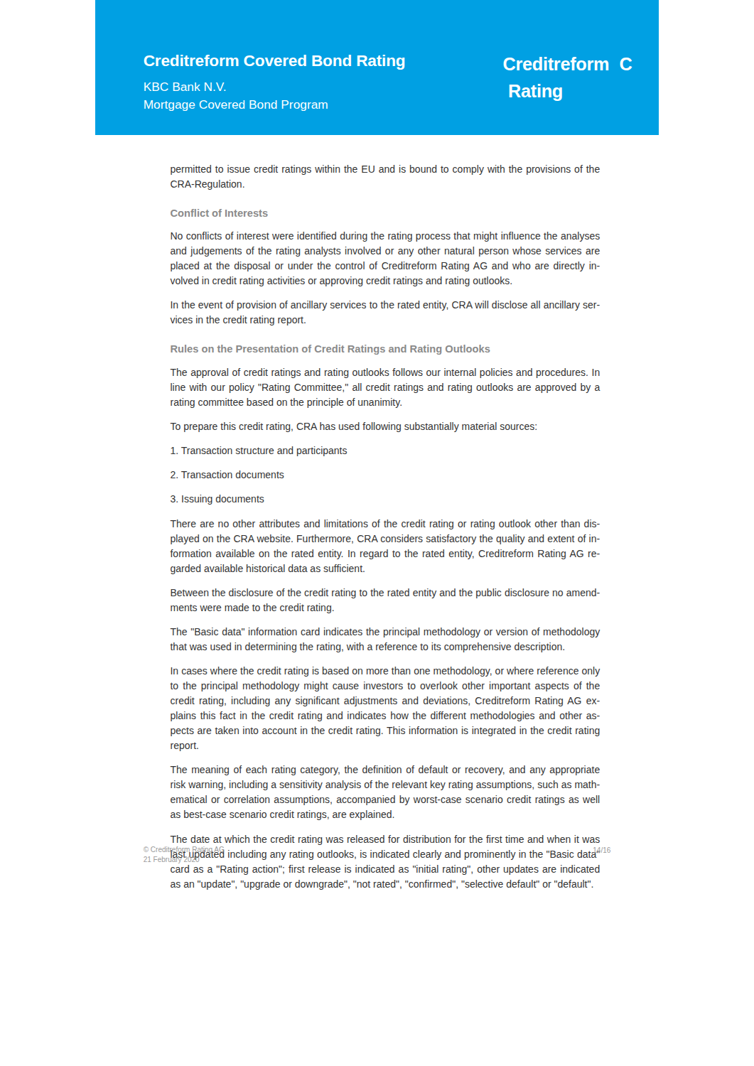Creditreform Covered Bond Rating
KBC Bank N.V.
Mortgage Covered Bond Program
Creditreform C
Rating
permitted to issue credit ratings within the EU and is bound to comply with the provisions of the CRA-Regulation.
Conflict of Interests
No conflicts of interest were identified during the rating process that might influence the analyses and judgements of the rating analysts involved or any other natural person whose services are placed at the disposal or under the control of Creditreform Rating AG and who are directly involved in credit rating activities or approving credit ratings and rating outlooks.
In the event of provision of ancillary services to the rated entity, CRA will disclose all ancillary services in the credit rating report.
Rules on the Presentation of Credit Ratings and Rating Outlooks
The approval of credit ratings and rating outlooks follows our internal policies and procedures. In line with our policy "Rating Committee," all credit ratings and rating outlooks are approved by a rating committee based on the principle of unanimity.
To prepare this credit rating, CRA has used following substantially material sources:
1. Transaction structure and participants
2. Transaction documents
3. Issuing documents
There are no other attributes and limitations of the credit rating or rating outlook other than displayed on the CRA website. Furthermore, CRA considers satisfactory the quality and extent of information available on the rated entity. In regard to the rated entity, Creditreform Rating AG regarded available historical data as sufficient.
Between the disclosure of the credit rating to the rated entity and the public disclosure no amendments were made to the credit rating.
The "Basic data" information card indicates the principal methodology or version of methodology that was used in determining the rating, with a reference to its comprehensive description.
In cases where the credit rating is based on more than one methodology, or where reference only to the principal methodology might cause investors to overlook other important aspects of the credit rating, including any significant adjustments and deviations, Creditreform Rating AG explains this fact in the credit rating and indicates how the different methodologies and other aspects are taken into account in the credit rating. This information is integrated in the credit rating report.
The meaning of each rating category, the definition of default or recovery, and any appropriate risk warning, including a sensitivity analysis of the relevant key rating assumptions, such as mathematical or correlation assumptions, accompanied by worst-case scenario credit ratings as well as best-case scenario credit ratings, are explained.
The date at which the credit rating was released for distribution for the first time and when it was last updated including any rating outlooks, is indicated clearly and prominently in the "Basic data" card as a "Rating action"; first release is indicated as "initial rating", other updates are indicated as an "update", "upgrade or downgrade", "not rated", "confirmed", "selective default" or "default".
© Creditreform Rating AG
21 February 2020
14/16